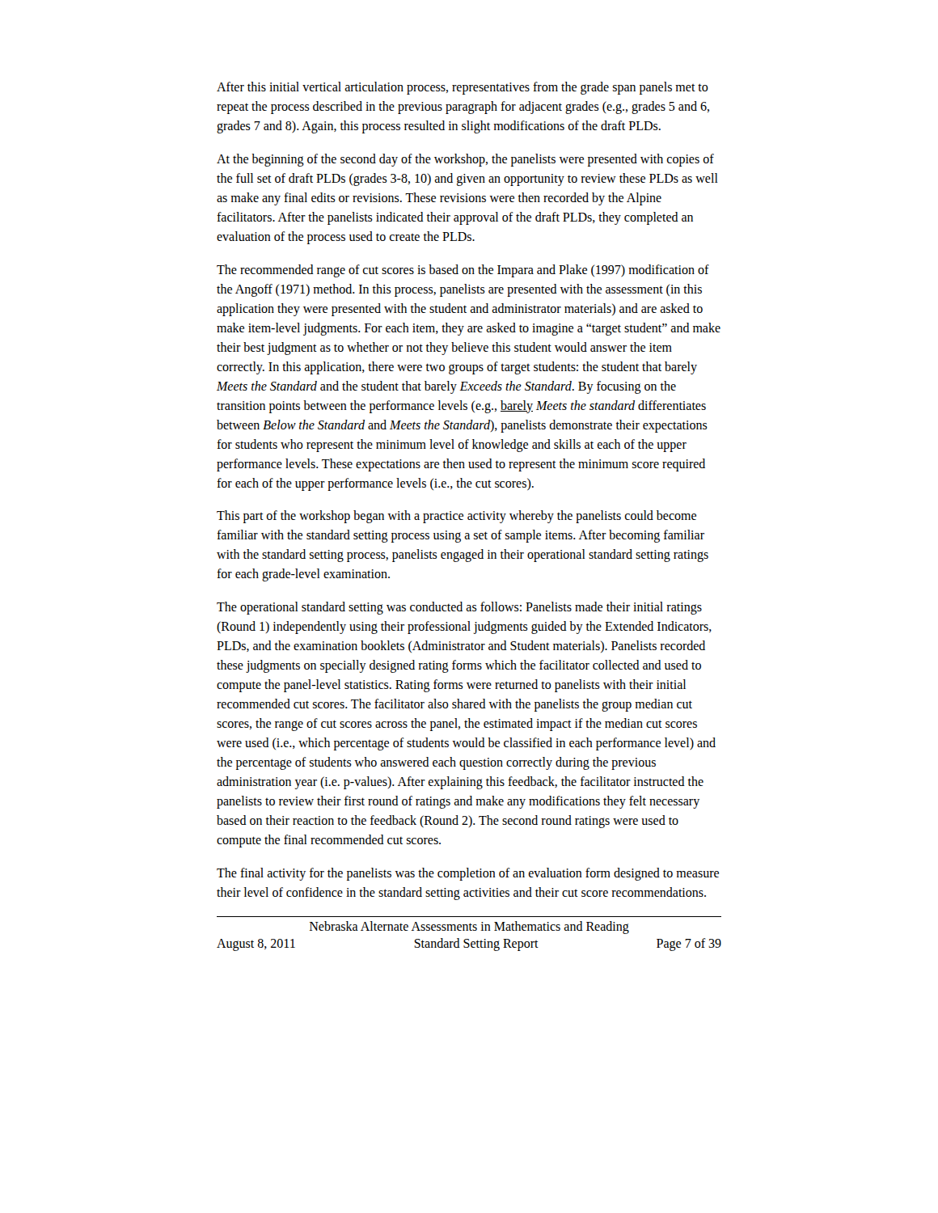After this initial vertical articulation process, representatives from the grade span panels met to repeat the process described in the previous paragraph for adjacent grades (e.g., grades 5 and 6, grades 7 and 8). Again, this process resulted in slight modifications of the draft PLDs.
At the beginning of the second day of the workshop, the panelists were presented with copies of the full set of draft PLDs (grades 3-8, 10) and given an opportunity to review these PLDs as well as make any final edits or revisions. These revisions were then recorded by the Alpine facilitators. After the panelists indicated their approval of the draft PLDs, they completed an evaluation of the process used to create the PLDs.
The recommended range of cut scores is based on the Impara and Plake (1997) modification of the Angoff (1971) method. In this process, panelists are presented with the assessment (in this application they were presented with the student and administrator materials) and are asked to make item-level judgments. For each item, they are asked to imagine a “target student” and make their best judgment as to whether or not they believe this student would answer the item correctly. In this application, there were two groups of target students: the student that barely Meets the Standard and the student that barely Exceeds the Standard. By focusing on the transition points between the performance levels (e.g., barely Meets the standard differentiates between Below the Standard and Meets the Standard), panelists demonstrate their expectations for students who represent the minimum level of knowledge and skills at each of the upper performance levels. These expectations are then used to represent the minimum score required for each of the upper performance levels (i.e., the cut scores).
This part of the workshop began with a practice activity whereby the panelists could become familiar with the standard setting process using a set of sample items. After becoming familiar with the standard setting process, panelists engaged in their operational standard setting ratings for each grade-level examination.
The operational standard setting was conducted as follows: Panelists made their initial ratings (Round 1) independently using their professional judgments guided by the Extended Indicators, PLDs, and the examination booklets (Administrator and Student materials). Panelists recorded these judgments on specially designed rating forms which the facilitator collected and used to compute the panel-level statistics. Rating forms were returned to panelists with their initial recommended cut scores. The facilitator also shared with the panelists the group median cut scores, the range of cut scores across the panel, the estimated impact if the median cut scores were used (i.e., which percentage of students would be classified in each performance level) and the percentage of students who answered each question correctly during the previous administration year (i.e. p-values). After explaining this feedback, the facilitator instructed the panelists to review their first round of ratings and make any modifications they felt necessary based on their reaction to the feedback (Round 2). The second round ratings were used to compute the final recommended cut scores.
The final activity for the panelists was the completion of an evaluation form designed to measure their level of confidence in the standard setting activities and their cut score recommendations.
Nebraska Alternate Assessments in Mathematics and Reading
August 8, 2011 Standard Setting Report Page 7 of 39